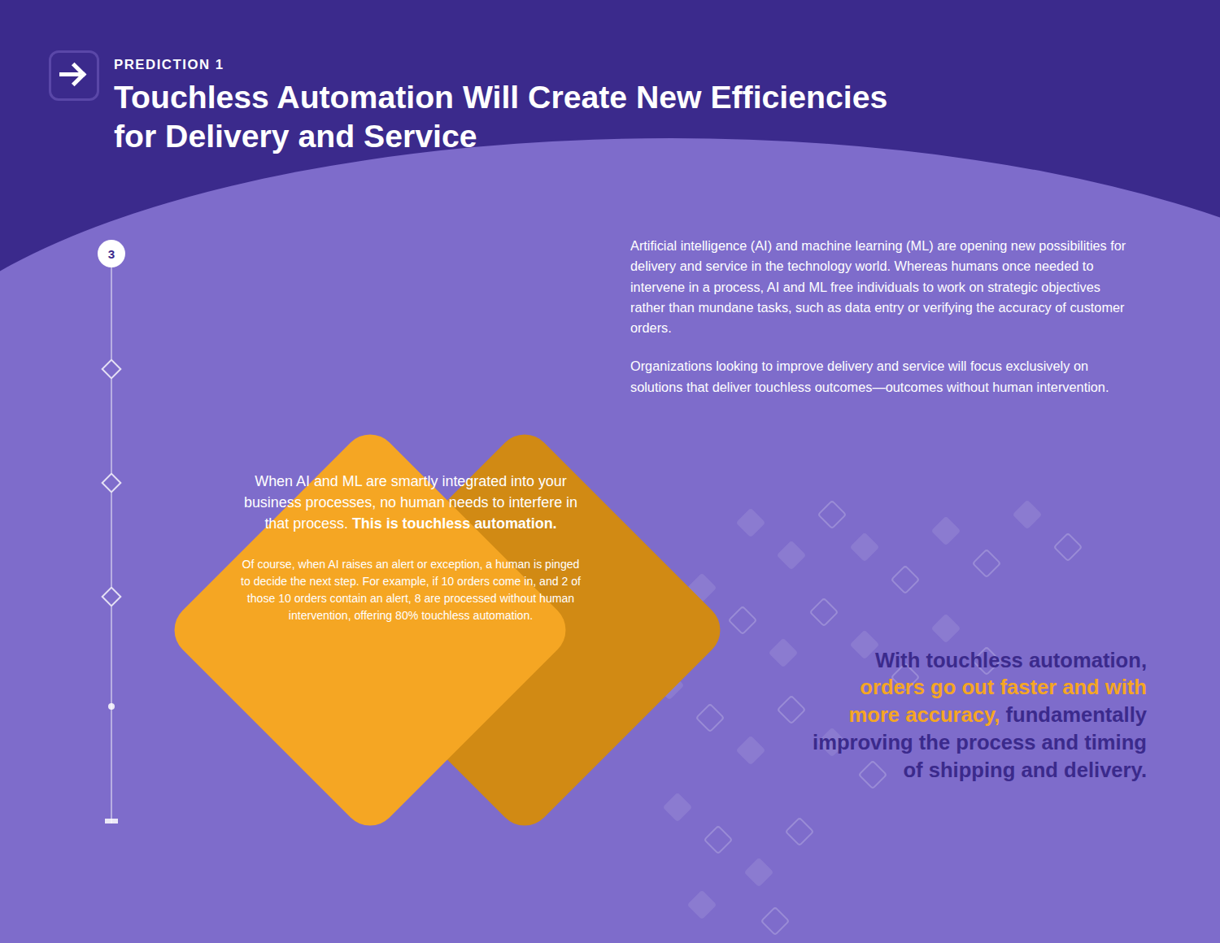Prediction 1
Touchless Automation Will Create New Efficiencies
for Delivery and Service
3
Artificial intelligence (AI) and machine learning (ML) are opening new possibilities for delivery and service in the technology world. Whereas humans once needed to intervene in a process, AI and ML free individuals to work on strategic objectives rather than mundane tasks, such as data entry or verifying the accuracy of customer orders.
Organizations looking to improve delivery and service will focus exclusively on solutions that deliver touchless outcomes—outcomes without human intervention.
When AI and ML are smartly integrated into your business processes, no human needs to interfere in that process. This is touchless automation.
Of course, when AI raises an alert or exception, a human is pinged to decide the next step. For example, if 10 orders come in, and 2 of those 10 orders contain an alert, 8 are processed without human intervention, offering 80% touchless automation.
With touchless automation, orders go out faster and with more accuracy, fundamentally improving the process and timing of shipping and delivery.